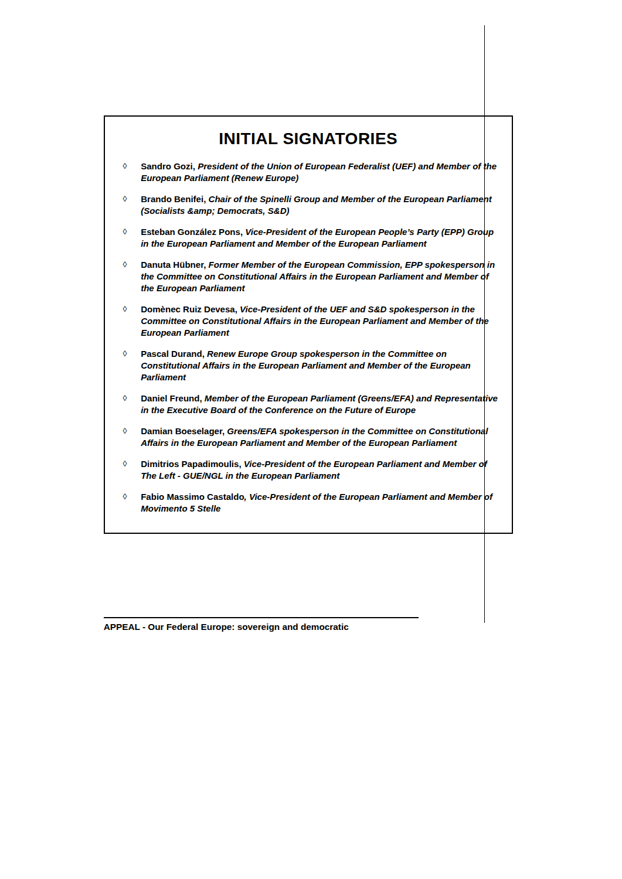INITIAL SIGNATORIES
Sandro Gozi, President of the Union of European Federalist (UEF) and Member of the European Parliament (Renew Europe)
Brando Benifei, Chair of the Spinelli Group and Member of the European Parliament (Socialists &amp; Democrats, S&D)
Esteban González Pons, Vice-President of the European People’s Party (EPP) Group in the European Parliament and Member of the European Parliament
Danuta Hübner, Former Member of the European Commission, EPP spokesperson in the Committee on Constitutional Affairs in the European Parliament and Member of the European Parliament
Domènec Ruiz Devesa, Vice-President of the UEF and S&D spokesperson in the Committee on Constitutional Affairs in the European Parliament and Member of the European Parliament
Pascal Durand, Renew Europe Group spokesperson in the Committee on Constitutional Affairs in the European Parliament and Member of the European Parliament
Daniel Freund, Member of the European Parliament (Greens/EFA) and Representative in the Executive Board of the Conference on the Future of Europe
Damian Boeselager, Greens/EFA spokesperson in the Committee on Constitutional Affairs in the European Parliament and Member of the European Parliament
Dimitrios Papadimoulis, Vice-President of the European Parliament and Member of The Left - GUE/NGL in the European Parliament
Fabio Massimo Castaldo, Vice-President of the European Parliament and Member of Movimento 5 Stelle
APPEAL - Our Federal Europe: sovereign and democratic